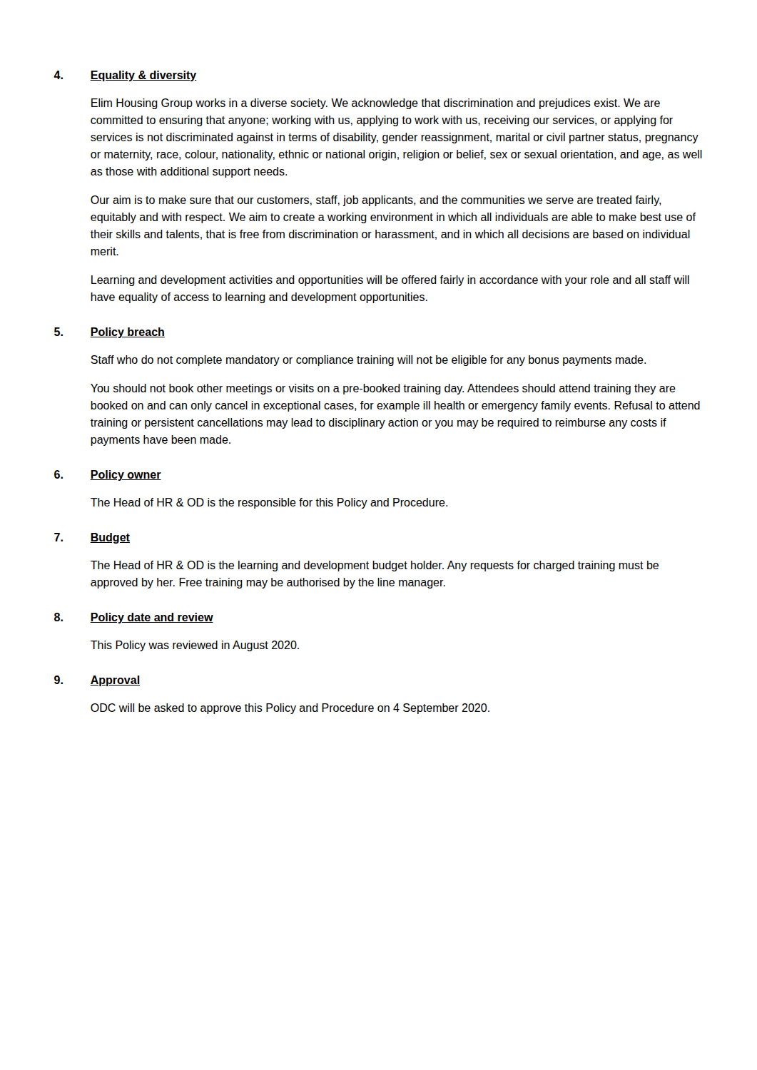4. Equality & diversity
Elim Housing Group works in a diverse society. We acknowledge that discrimination and prejudices exist. We are committed to ensuring that anyone; working with us, applying to work with us, receiving our services, or applying for services is not discriminated against in terms of disability, gender reassignment, marital or civil partner status, pregnancy or maternity, race, colour, nationality, ethnic or national origin, religion or belief, sex or sexual orientation, and age, as well as those with additional support needs.
Our aim is to make sure that our customers, staff, job applicants, and the communities we serve are treated fairly, equitably and with respect. We aim to create a working environment in which all individuals are able to make best use of their skills and talents, that is free from discrimination or harassment, and in which all decisions are based on individual merit.
Learning and development activities and opportunities will be offered fairly in accordance with your role and all staff will have equality of access to learning and development opportunities.
5. Policy breach
Staff who do not complete mandatory or compliance training will not be eligible for any bonus payments made.
You should not book other meetings or visits on a pre-booked training day. Attendees should attend training they are booked on and can only cancel in exceptional cases, for example ill health or emergency family events. Refusal to attend training or persistent cancellations may lead to disciplinary action or you may be required to reimburse any costs if payments have been made.
6. Policy owner
The Head of HR & OD is the responsible for this Policy and Procedure.
7. Budget
The Head of HR & OD is the learning and development budget holder. Any requests for charged training must be approved by her. Free training may be authorised by the line manager.
8. Policy date and review
This Policy was reviewed in August 2020.
9. Approval
ODC will be asked to approve this Policy and Procedure on 4 September 2020.